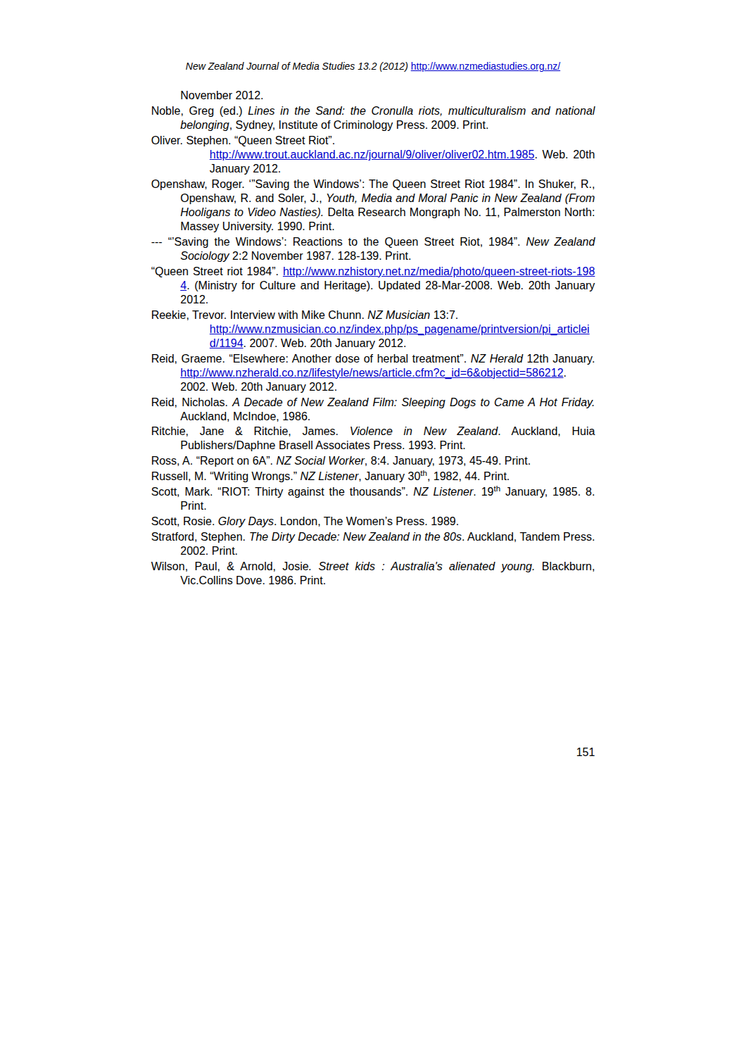New Zealand Journal of Media Studies 13.2 (2012) http://www.nzmediastudies.org.nz/
November 2012.
Noble, Greg (ed.) Lines in the Sand: the Cronulla riots, multiculturalism and national belonging, Sydney, Institute of Criminology Press. 2009. Print.
Oliver. Stephen. “Queen Street Riot”. http://www.trout.auckland.ac.nz/journal/9/oliver/oliver02.htm.1985. Web. 20th January 2012.
Openshaw, Roger. ‘”Saving the Windows’: The Queen Street Riot 1984”. In Shuker, R., Openshaw, R. and Soler, J., Youth, Media and Moral Panic in New Zealand (From Hooligans to Video Nasties). Delta Research Mongraph No. 11, Palmerston North: Massey University. 1990. Print.
--- “’Saving the Windows’: Reactions to the Queen Street Riot, 1984”. New Zealand Sociology 2:2 November 1987. 128-139. Print.
“Queen Street riot 1984”. http://www.nzhistory.net.nz/media/photo/queen-street-riots-1984. (Ministry for Culture and Heritage). Updated 28-Mar-2008. Web. 20th January 2012.
Reekie, Trevor. Interview with Mike Chunn. NZ Musician 13:7. http://www.nzmusician.co.nz/index.php/ps_pagename/printversion/pi_articleid/1194. 2007. Web. 20th January 2012.
Reid, Graeme. “Elsewhere: Another dose of herbal treatment”. NZ Herald 12th January. http://www.nzherald.co.nz/lifestyle/news/article.cfm?c_id=6&objectid=586212. 2002. Web. 20th January 2012.
Reid, Nicholas. A Decade of New Zealand Film: Sleeping Dogs to Came A Hot Friday. Auckland, McIndoe, 1986.
Ritchie, Jane & Ritchie, James. Violence in New Zealand. Auckland, Huia Publishers/Daphne Brasell Associates Press. 1993. Print.
Ross, A. “Report on 6A”. NZ Social Worker, 8:4. January, 1973, 45-49. Print.
Russell, M. “Writing Wrongs.” NZ Listener, January 30th, 1982, 44. Print.
Scott, Mark. “RIOT: Thirty against the thousands”. NZ Listener. 19th January, 1985. 8. Print.
Scott, Rosie. Glory Days. London, The Women’s Press. 1989.
Stratford, Stephen. The Dirty Decade: New Zealand in the 80s. Auckland, Tandem Press. 2002. Print.
Wilson, Paul, & Arnold, Josie. Street kids : Australia's alienated young. Blackburn, Vic.Collins Dove. 1986. Print.
151